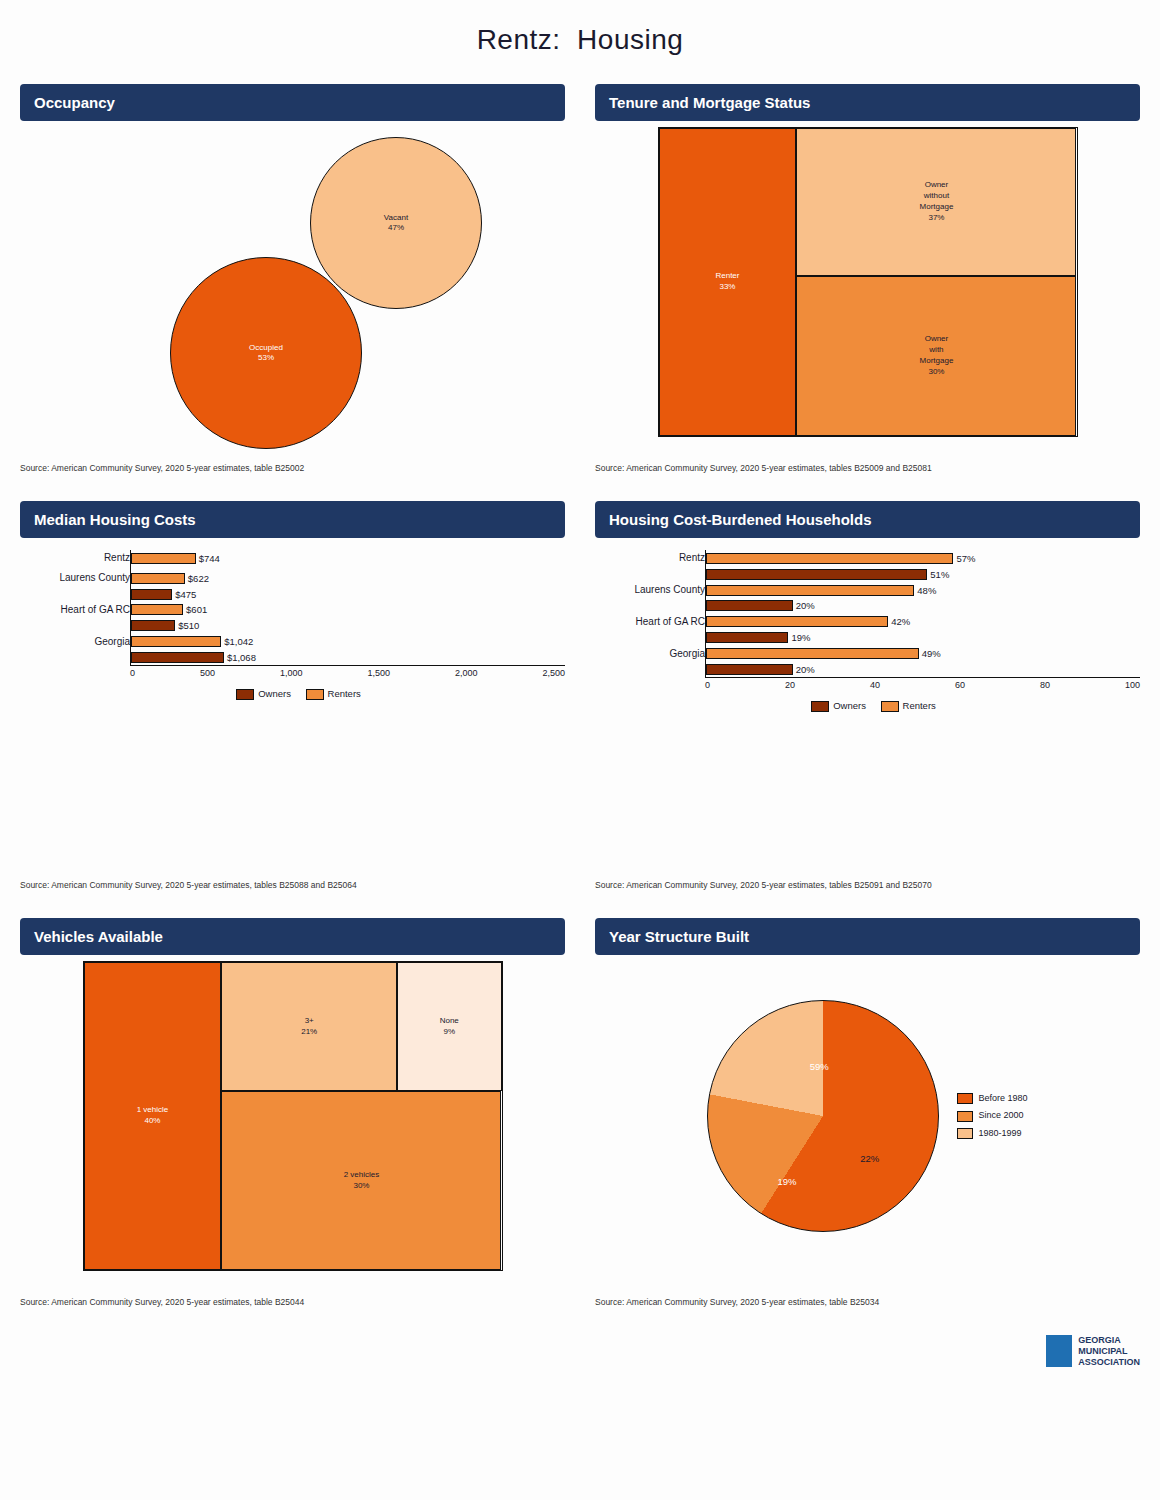Rentz: Housing
Occupancy
Vacant
47%
Occupied
53%
Source: American Community Survey, 2020 5-year estimates, table B25002
Tenure and Mortgage Status
Renter
33%
Owner
without
Mortgage
37%
Owner
with
Mortgage
30%
Source: American Community Survey, 2020 5-year estimates, tables B25009 and B25081
Median Housing Costs
| Rentz | $744 |
| Laurens County | $622 |
| | $475 |
| Heart of GA RC | $601 |
| | $510 |
| Georgia | $1,042 |
| | $1,068 |
05001,0001,5002,0002,500
Owners Renters
Source: American Community Survey, 2020 5-year estimates, tables B25088 and B25064
Housing Cost-Burdened Households
| Rentz | 57% |
| | 51% |
| Laurens County | 48% |
| | 20% |
| Heart of GA RC | 42% |
| | 19% |
| Georgia | 49% |
| | 20% |
020406080100
Owners Renters
Source: American Community Survey, 2020 5-year estimates, tables B25091 and B25070
Vehicles Available
1 vehicle
40%
3+
21%
None
9%
2 vehicles
30%
Source: American Community Survey, 2020 5-year estimates, table B25044
Year Structure Built
59% 19% 22%
Before 1980
Since 2000
1980-1999
Source: American Community Survey, 2020 5-year estimates, table B25034
GEORGIA
MUNICIPAL
ASSOCIATION